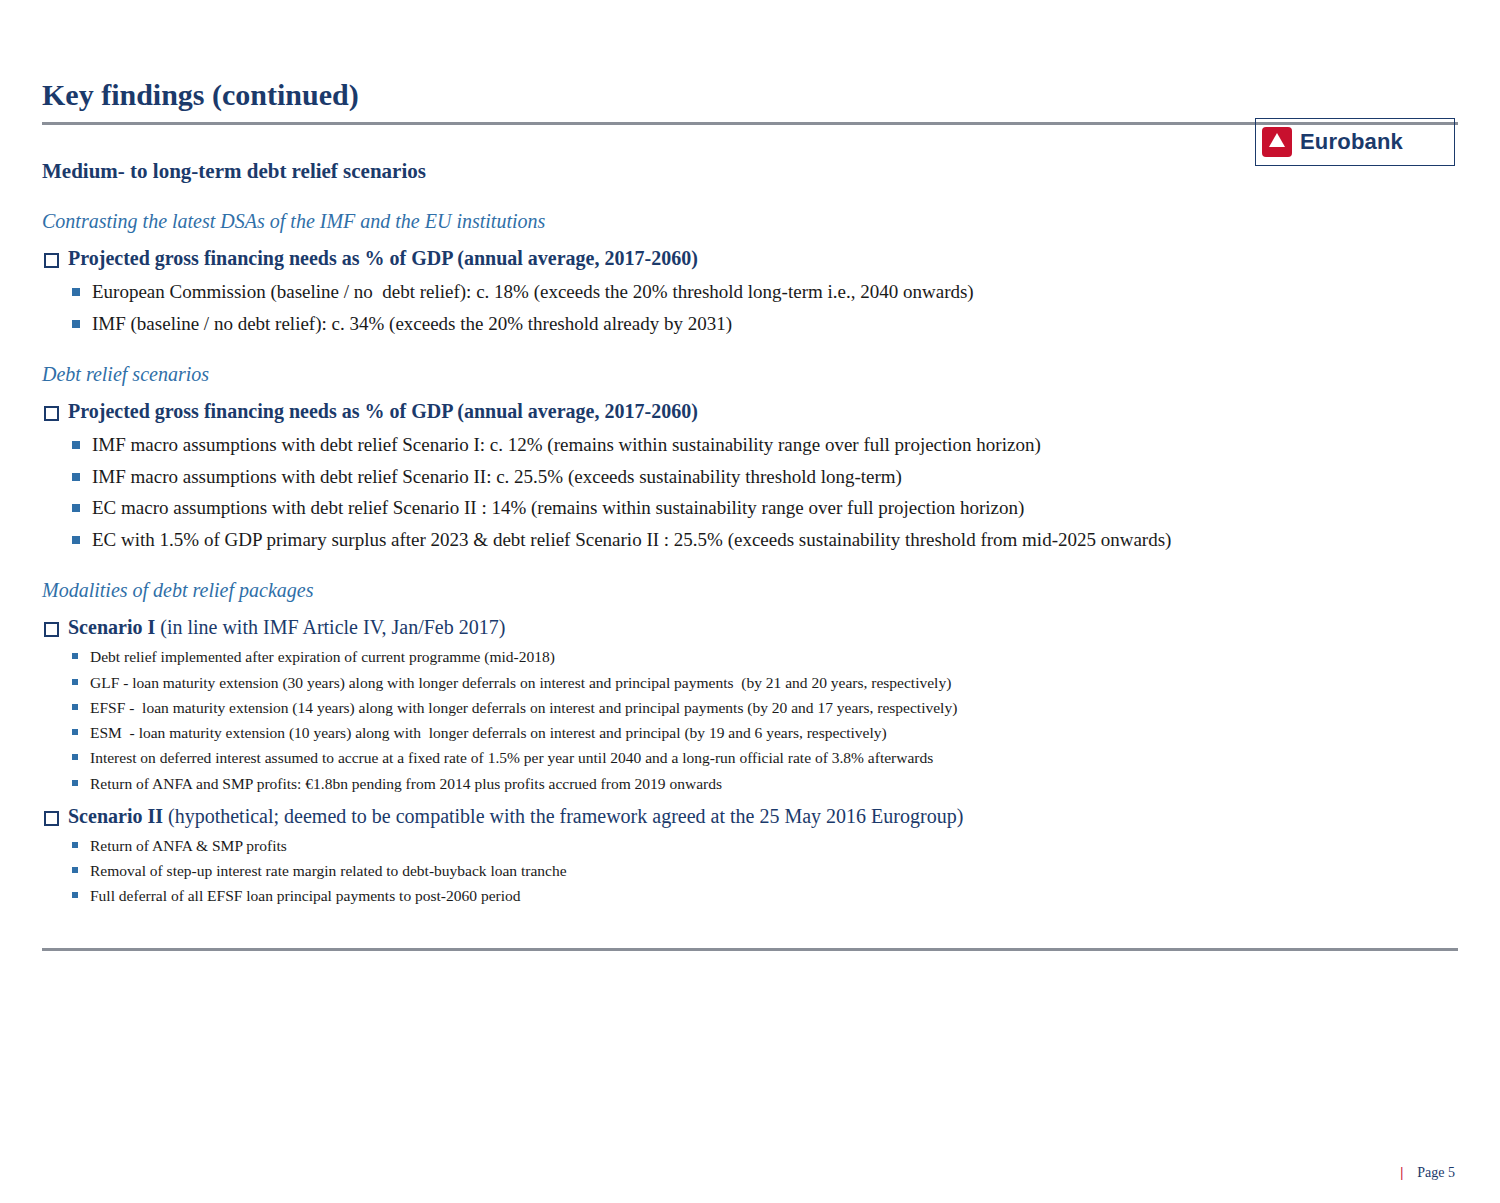Eurobank
Key findings (continued)
Medium- to long-term debt relief scenarios
Contrasting the latest DSAs of the IMF and the EU institutions
Projected gross financing needs as % of GDP (annual average, 2017-2060)
European Commission (baseline / no debt relief): c. 18% (exceeds the 20% threshold long-term i.e., 2040 onwards)
IMF (baseline / no debt relief): c. 34% (exceeds the 20% threshold already by 2031)
Debt relief scenarios
Projected gross financing needs as % of GDP (annual average, 2017-2060)
IMF macro assumptions with debt relief Scenario I: c. 12% (remains within sustainability range over full projection horizon)
IMF macro assumptions with debt relief Scenario II: c. 25.5% (exceeds sustainability threshold long-term)
EC macro assumptions with debt relief Scenario II : 14% (remains within sustainability range over full projection horizon)
EC with 1.5% of GDP primary surplus after 2023 & debt relief Scenario II : 25.5% (exceeds sustainability threshold from mid-2025 onwards)
Modalities of debt relief packages
Scenario I (in line with IMF Article IV, Jan/Feb 2017)
Debt relief implemented after expiration of current programme (mid-2018)
GLF - loan maturity extension (30 years) along with longer deferrals on interest and principal payments (by 21 and 20 years, respectively)
EFSF - loan maturity extension (14 years) along with longer deferrals on interest and principal payments (by 20 and 17 years, respectively)
ESM - loan maturity extension (10 years) along with longer deferrals on interest and principal (by 19 and 6 years, respectively)
Interest on deferred interest assumed to accrue at a fixed rate of 1.5% per year until 2040 and a long-run official rate of 3.8% afterwards
Return of ANFA and SMP profits: €1.8bn pending from 2014 plus profits accrued from 2019 onwards
Scenario II (hypothetical; deemed to be compatible with the framework agreed at the 25 May 2016 Eurogroup)
Return of ANFA & SMP profits
Removal of step-up interest rate margin related to debt-buyback loan tranche
Full deferral of all EFSF loan principal payments to post-2060 period
|Page 5